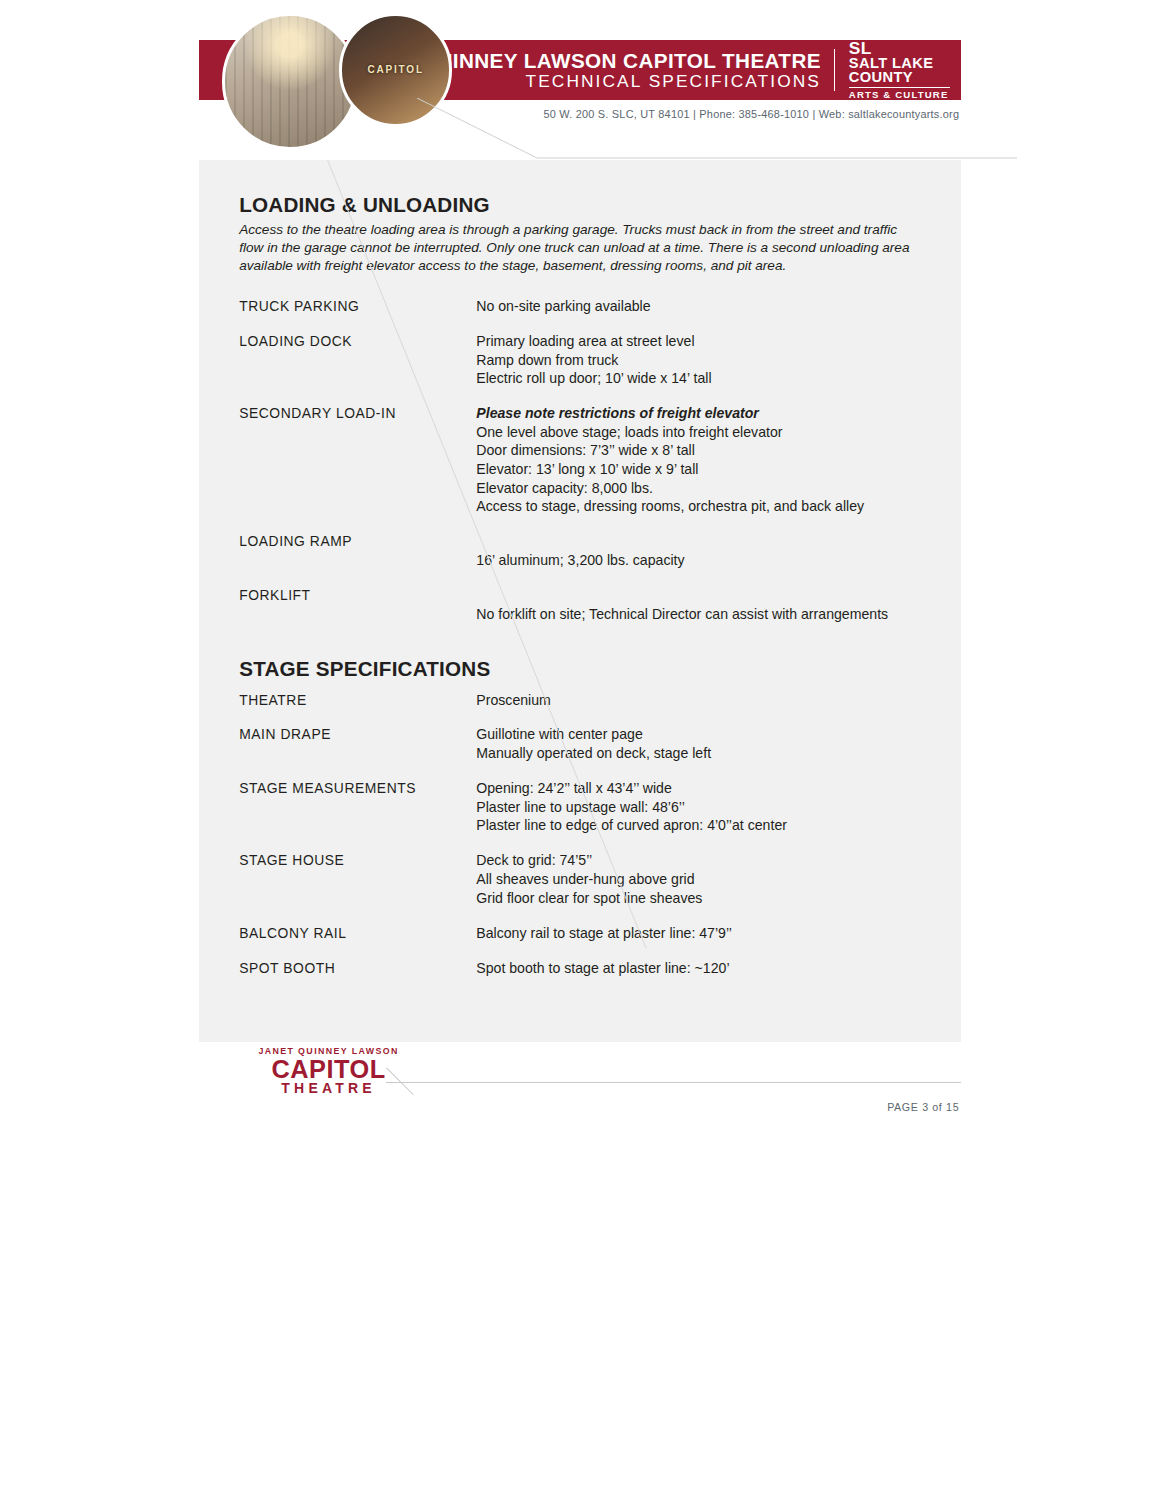JANET QUINNEY LAWSON CAPITOL THEATRE
TECHNICAL SPECIFICATIONS
SL SALT LAKE
COUNTY
ARTS & CULTURE
50 W. 200 S. SLC, UT 84101 | Phone: 385-468-1010 | Web: saltlakecountyarts.org
LOADING & UNLOADING
Access to the theatre loading area is through a parking garage. Trucks must back in from the street and traffic flow in the garage cannot be interrupted. Only one truck can unload at a time. There is a second unloading area available with freight elevator access to the stage, basement, dressing rooms, and pit area.
| TRUCK PARKING | No on-site parking available |
| LOADING DOCK | Primary loading area at street level Ramp down from truck Electric roll up door; 10’ wide x 14’ tall |
| SECONDARY LOAD-IN | Please note restrictions of freight elevator One level above stage; loads into freight elevator Door dimensions: 7’3’’ wide x 8’ tall Elevator: 13’ long x 10’ wide x 9’ tall Elevator capacity: 8,000 lbs. Access to stage, dressing rooms, orchestra pit, and back alley |
| LOADING RAMP | 16’ aluminum; 3,200 lbs. capacity |
| FORKLIFT | No forklift on site; Technical Director can assist with arrangements |
STAGE SPECIFICATIONS
| THEATRE | Proscenium |
| MAIN DRAPE | Guillotine with center page Manually operated on deck, stage left |
| STAGE MEASUREMENTS | Opening: 24’2’’ tall x 43’4’’ wide Plaster line to upstage wall: 48’6’’ Plaster line to edge of curved apron: 4’0’’at center |
| STAGE HOUSE | Deck to grid: 74’5’’ All sheaves under-hung above grid Grid floor clear for spot line sheaves |
| BALCONY RAIL | Balcony rail to stage at plaster line: 47’9’’ |
| SPOT BOOTH | Spot booth to stage at plaster line: ~120’ |
JANET QUINNEY LAWSON
CAPITOL
THEATRE
PAGE 3 of 15